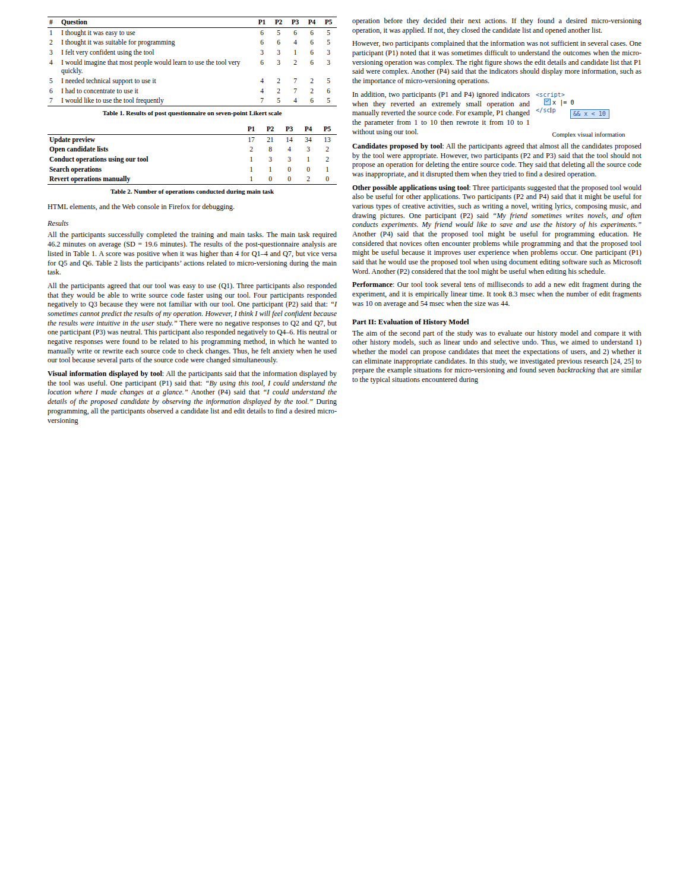Table 1. Results of post questionnaire on seven-point Likert scale
| # | Question | P1 | P2 | P3 | P4 | P5 |
| --- | --- | --- | --- | --- | --- | --- |
| 1 | I thought it was easy to use | 6 | 5 | 6 | 6 | 5 |
| 2 | I thought it was suitable for programming | 6 | 6 | 4 | 6 | 5 |
| 3 | I felt very confident using the tool | 3 | 3 | 1 | 6 | 3 |
| 4 | I would imagine that most people would learn to use the tool very quickly. | 6 | 3 | 2 | 6 | 3 |
| 5 | I needed technical support to use it | 4 | 2 | 7 | 2 | 5 |
| 6 | I had to concentrate to use it | 4 | 2 | 7 | 2 | 6 |
| 7 | I would like to use the tool frequently | 7 | 5 | 4 | 6 | 5 |
Table 2. Number of operations conducted during main task
| | P1 | P2 | P3 | P4 | P5 |
| --- | --- | --- | --- | --- | --- |
| Update preview | 17 | 21 | 14 | 34 | 13 |
| Open candidate lists | 2 | 8 | 4 | 3 | 2 |
| Conduct operations using our tool | 1 | 3 | 3 | 1 | 2 |
| Search operations | 1 | 1 | 0 | 0 | 1 |
| Revert operations manually | 1 | 0 | 0 | 2 | 0 |
HTML elements, and the Web console in Firefox for debugging.
Results
All the participants successfully completed the training and main tasks. The main task required 46.2 minutes on average (SD = 19.6 minutes). The results of the post-questionnaire analysis are listed in Table 1. A score was positive when it was higher than 4 for Q1–4 and Q7, but vice versa for Q5 and Q6. Table 2 lists the participants’ actions related to micro-versioning during the main task.
All the participants agreed that our tool was easy to use (Q1). Three participants also responded that they would be able to write source code faster using our tool. Four participants responded negatively to Q3 because they were not familiar with our tool. One participant (P2) said that: “I sometimes cannot predict the results of my operation. However, I think I will feel confident because the results were intuitive in the user study.” There were no negative responses to Q2 and Q7, but one participant (P3) was neutral. This participant also responded negatively to Q4–6. His neutral or negative responses were found to be related to his programming method, in which he wanted to manually write or rewrite each source code to check changes. Thus, he felt anxiety when he used our tool because several parts of the source code were changed simultaneously.
Visual information displayed by tool: All the participants said that the information displayed by the tool was useful. One participant (P1) said that: “By using this tool, I could understand the location where I made changes at a glance.” Another (P4) said that “I could understand the details of the proposed candidate by observing the information displayed by the tool.” During programming, all the participants observed a candidate list and edit details to find a desired micro-versioning
operation before they decided their next actions. If they found a desired micro-versioning operation, it was applied. If not, they closed the candidate list and opened another list.
However, two participants complained that the information was not sufficient in several cases. One participant (P1) noted that it was sometimes difficult to understand the outcomes when the micro-versioning operation was complex. The right figure shows the edit details and candidate list that P1 said were complex. Another (P4) said that the indicators should display more information, such as the importance of micro-versioning operations.
<script>
x |= 0
</sc p
&& x < 10
Complex visual information
In addition, two participants (P1 and P4) ignored indicators when they reverted an extremely small operation and manually reverted the source code. For example, P1 changed the parameter from 1 to 10 then rewrote it from 10 to 1 without using our tool.
Candidates proposed by tool: All the participants agreed that almost all the candidates proposed by the tool were appropriate. However, two participants (P2 and P3) said that the tool should not propose an operation for deleting the entire source code. They said that deleting all the source code was inappropriate, and it disrupted them when they tried to find a desired operation.
Other possible applications using tool: Three participants suggested that the proposed tool would also be useful for other applications. Two participants (P2 and P4) said that it might be useful for various types of creative activities, such as writing a novel, writing lyrics, composing music, and drawing pictures. One participant (P2) said “My friend sometimes writes novels, and often conducts experiments. My friend would like to save and use the history of his experiments.” Another (P4) said that the proposed tool might be useful for programming education. He considered that novices often encounter problems while programming and that the proposed tool might be useful because it improves user experience when problems occur. One participant (P1) said that he would use the proposed tool when using document editing software such as Microsoft Word. Another (P2) considered that the tool might be useful when editing his schedule.
Performance: Our tool took several tens of milliseconds to add a new edit fragment during the experiment, and it is empirically linear time. It took 8.3 msec when the number of edit fragments was 10 on average and 54 msec when the size was 44.
Part II: Evaluation of History Model
The aim of the second part of the study was to evaluate our history model and compare it with other history models, such as linear undo and selective undo. Thus, we aimed to understand 1) whether the model can propose candidates that meet the expectations of users, and 2) whether it can eliminate inappropriate candidates. In this study, we investigated previous research [24, 25] to prepare the example situations for micro-versioning and found seven backtracking that are similar to the typical situations encountered during